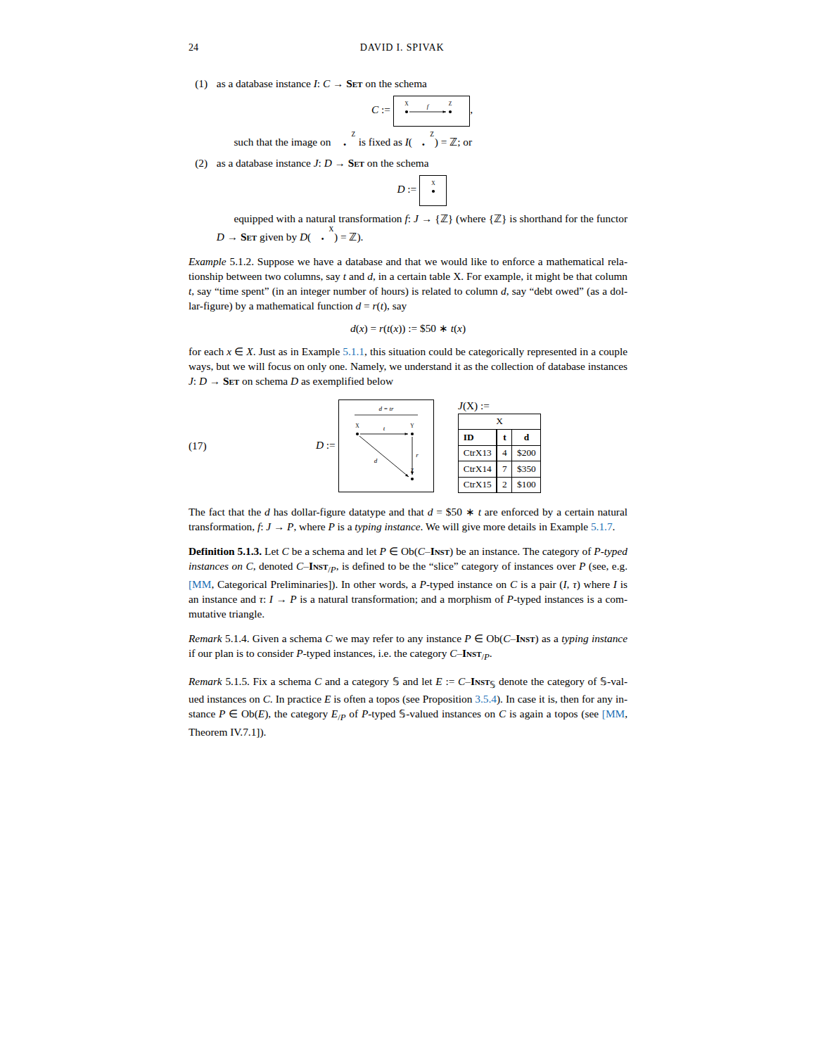24 DAVID I. SPIVAK
(1) as a database instance I: C → Set on the schema
C := X Z f ,
such that the image on Z• is fixed as I(Z•) = ℤ; or
(2) as a database instance J: D → Set on the schema
D := X
equipped with a natural transformation f: J → {ℤ} (where {ℤ} is shorthand for the functor D → Set given by D(X•) = ℤ).
Example 5.1.2. Suppose we have a database and that we would like to enforce a mathematical relationship between two columns, say t and d, in a certain table X. For example, it might be that column t, say “time spent” (in an integer number of hours) is related to column d, say “debt owed” (as a dollar-figure) by a mathematical function d = r(t), say
d(x) = r(t(x)) := $50 ∗ t(x)
for each x ∈ X. Just as in Example 5.1.1, this situation could be categorically represented in a couple ways, but we will focus on only one. Namely, we understand it as the collection of database instances J: D → Set on schema D as exemplified below
(17)
D := d = tr X Y Z t r d
J(X) :=
X
| ID | t | d |
| --- | --- | --- |
| CtrX13 | 4 | $200 |
| CtrX14 | 7 | $350 |
| CtrX15 | 2 | $100 |
The fact that the d has dollar-figure datatype and that d = $50 ∗ t are enforced by a certain natural transformation, f: J → P, where P is a typing instance. We will give more details in Example 5.1.7.
Definition 5.1.3. Let C be a schema and let P ∈ Ob(C–Inst) be an instance. The category of P-typed instances on C, denoted C–Inst/P, is defined to be the “slice” category of instances over P (see, e.g. [MM, Categorical Preliminaries]). In other words, a P-typed instance on C is a pair (I, τ) where I is an instance and τ: I → P is a natural transformation; and a morphism of P-typed instances is a commutative triangle.
Remark 5.1.4. Given a schema C we may refer to any instance P ∈ Ob(C–Inst) as a typing instance if our plan is to consider P-typed instances, i.e. the category C–Inst/P.
Remark 5.1.5. Fix a schema C and a category 𝕊 and let E := C–Inst𝕊 denote the category of 𝕊-valued instances on C. In practice E is often a topos (see Proposition 3.5.4). In case it is, then for any instance P ∈ Ob(E), the category E/P of P-typed 𝕊-valued instances on C is again a topos (see [MM, Theorem IV.7.1]).